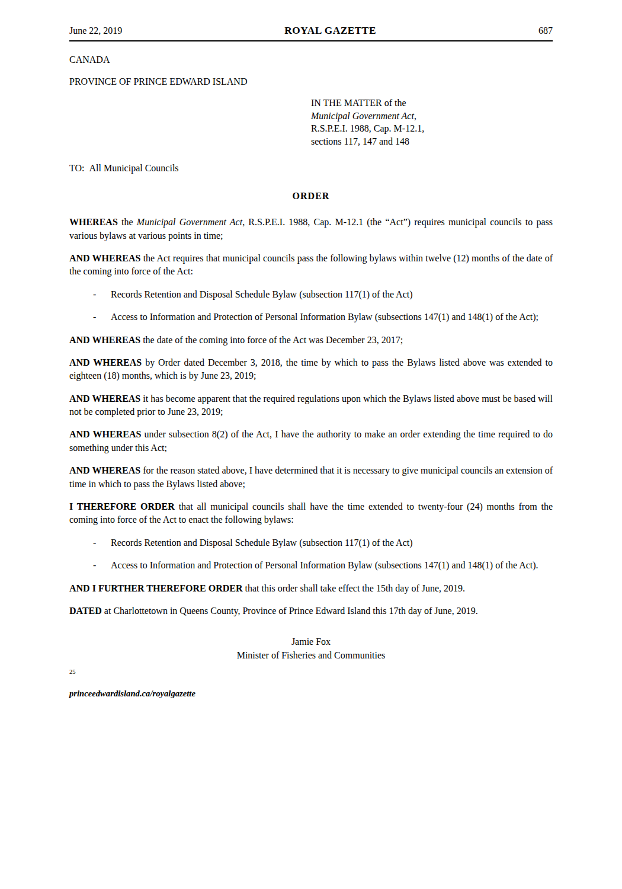June 22, 2019 ROYAL GAZETTE 687
CANADA
PROVINCE OF PRINCE EDWARD ISLAND
IN THE MATTER of the
Municipal Government Act,
R.S.P.E.I. 1988, Cap. M-12.1,
sections 117, 147 and 148
TO: All Municipal Councils
ORDER
WHEREAS the Municipal Government Act, R.S.P.E.I. 1988, Cap. M-12.1 (the “Act”) requires municipal councils to pass various bylaws at various points in time;
AND WHEREAS the Act requires that municipal councils pass the following bylaws within twelve (12) months of the date of the coming into force of the Act:
Records Retention and Disposal Schedule Bylaw (subsection 117(1) of the Act)
Access to Information and Protection of Personal Information Bylaw (subsections 147(1) and 148(1) of the Act);
AND WHEREAS the date of the coming into force of the Act was December 23, 2017;
AND WHEREAS by Order dated December 3, 2018, the time by which to pass the Bylaws listed above was extended to eighteen (18) months, which is by June 23, 2019;
AND WHEREAS it has become apparent that the required regulations upon which the Bylaws listed above must be based will not be completed prior to June 23, 2019;
AND WHEREAS under subsection 8(2) of the Act, I have the authority to make an order extending the time required to do something under this Act;
AND WHEREAS for the reason stated above, I have determined that it is necessary to give municipal councils an extension of time in which to pass the Bylaws listed above;
I THEREFORE ORDER that all municipal councils shall have the time extended to twenty-four (24) months from the coming into force of the Act to enact the following bylaws:
Records Retention and Disposal Schedule Bylaw (subsection 117(1) of the Act)
Access to Information and Protection of Personal Information Bylaw (subsections 147(1) and 148(1) of the Act).
AND I FURTHER THEREFORE ORDER that this order shall take effect the 15th day of June, 2019.
DATED at Charlottetown in Queens County, Province of Prince Edward Island this 17th day of June, 2019.
Jamie Fox
Minister of Fisheries and Communities
25
princeedwardisland.ca/royalgazette